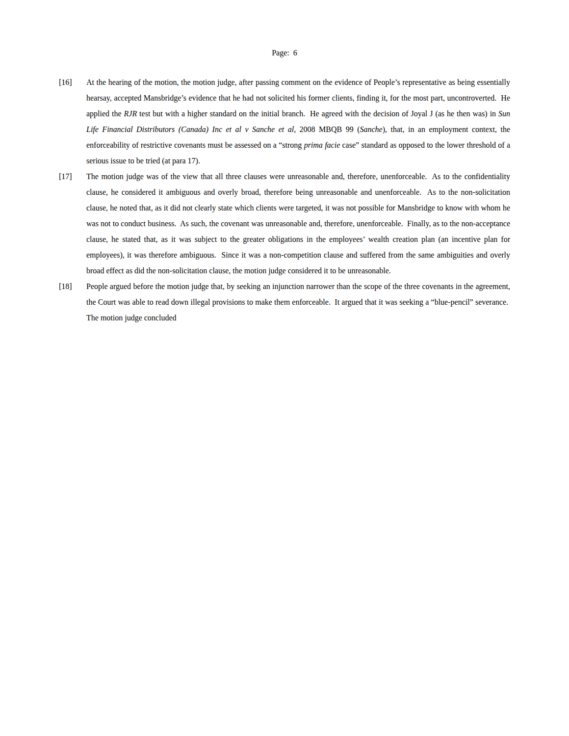Page: 6
[16]
At the hearing of the motion, the motion judge, after passing comment on the evidence of People’s representative as being essentially hearsay, accepted Mansbridge’s evidence that he had not solicited his former clients, finding it, for the most part, uncontroverted. He applied the RJR test but with a higher standard on the initial branch. He agreed with the decision of Joyal J (as he then was) in Sun Life Financial Distributors (Canada) Inc et al v Sanche et al, 2008 MBQB 99 (Sanche), that, in an employment context, the enforceability of restrictive covenants must be assessed on a “strong prima facie case” standard as opposed to the lower threshold of a serious issue to be tried (at para 17).
[17]
The motion judge was of the view that all three clauses were unreasonable and, therefore, unenforceable. As to the confidentiality clause, he considered it ambiguous and overly broad, therefore being unreasonable and unenforceable. As to the non-solicitation clause, he noted that, as it did not clearly state which clients were targeted, it was not possible for Mansbridge to know with whom he was not to conduct business. As such, the covenant was unreasonable and, therefore, unenforceable. Finally, as to the non-acceptance clause, he stated that, as it was subject to the greater obligations in the employees’ wealth creation plan (an incentive plan for employees), it was therefore ambiguous. Since it was a non-competition clause and suffered from the same ambiguities and overly broad effect as did the non-solicitation clause, the motion judge considered it to be unreasonable.
[18]
People argued before the motion judge that, by seeking an injunction narrower than the scope of the three covenants in the agreement, the Court was able to read down illegal provisions to make them enforceable. It argued that it was seeking a “blue-pencil” severance. The motion judge concluded